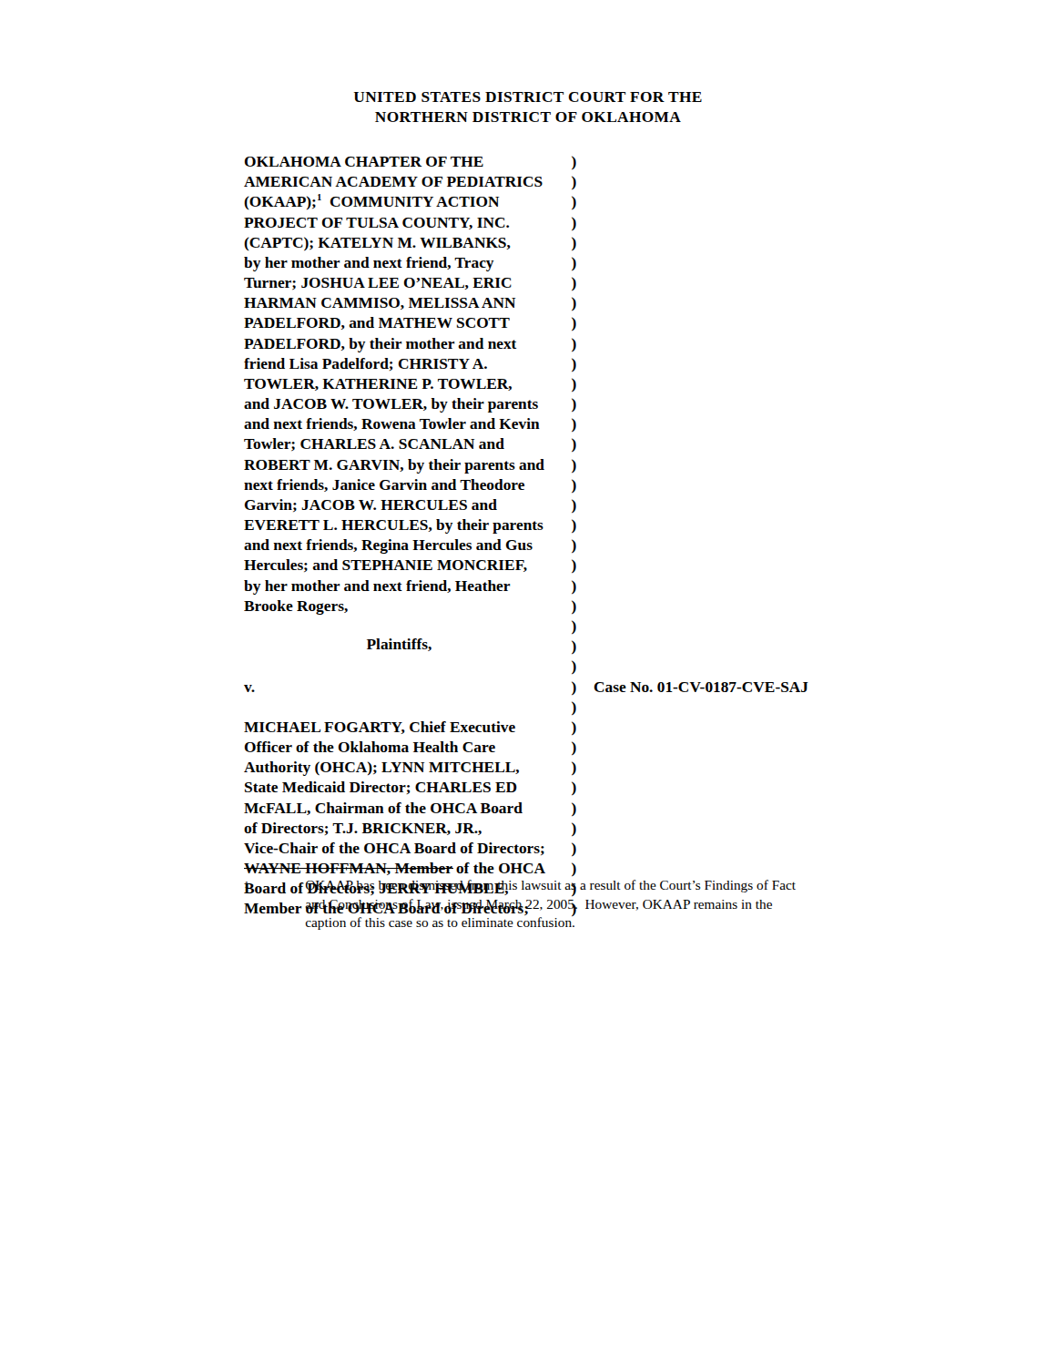UNITED STATES DISTRICT COURT FOR THE
NORTHERN DISTRICT OF OKLAHOMA
| OKLAHOMA CHAPTER OF THE | ) | |
| AMERICAN ACADEMY OF PEDIATRICS | ) | |
| (OKAAP); 1 COMMUNITY ACTION | ) | |
| PROJECT OF TULSA COUNTY, INC. | ) | |
| (CAPTC); KATELYN M. WILBANKS, | ) | |
| by her mother and next friend, Tracy | ) | |
| Turner; JOSHUA LEE O’NEAL, ERIC | ) | |
| HARMAN CAMMISO, MELISSA ANN | ) | |
| PADELFORD, and MATHEW SCOTT | ) | |
| PADELFORD, by their mother and next | ) | |
| friend Lisa Padelford; CHRISTY A. | ) | |
| TOWLER, KATHERINE P. TOWLER, | ) | |
| and JACOB W. TOWLER, by their parents | ) | |
| and next friends, Rowena Towler and Kevin | ) | |
| Towler; CHARLES A. SCANLAN and | ) | |
| ROBERT M. GARVIN, by their parents and | ) | |
| next friends, Janice Garvin and Theodore | ) | |
| Garvin; JACOB W. HERCULES and | ) | |
| EVERETT L. HERCULES, by their parents | ) | |
| and next friends, Regina Hercules and Gus | ) | |
| Hercules; and STEPHANIE MONCRIEF, | ) | |
| by her mother and next friend, Heather | ) | |
| Brooke Rogers, | ) | |
| | ) | |
| Plaintiffs, | ) | |
| | ) | |
| v. | ) | Case No. 01-CV-0187-CVE-SAJ |
| | ) | |
| MICHAEL FOGARTY, Chief Executive | ) | |
| Officer of the Oklahoma Health Care | ) | |
| Authority (OHCA); LYNN MITCHELL, | ) | |
| State Medicaid Director; CHARLES ED | ) | |
| McFALL, Chairman of the OHCA Board | ) | |
| of Directors; T.J. BRICKNER, JR., | ) | |
| Vice-Chair of the OHCA Board of Directors; | ) | |
| WAYNE HOFFMAN, Member of the OHCA | ) | |
| Board of Directors; JERRY HUMBLE, | ) | |
| Member of the OHCA Board of Directors; | ) | |
1
OKAAP has been dismissed from this lawsuit as a result of the Court’s Findings of Fact and Conclusions of Law, issued March 22, 2005. However, OKAAP remains in the caption of this case so as to eliminate confusion.